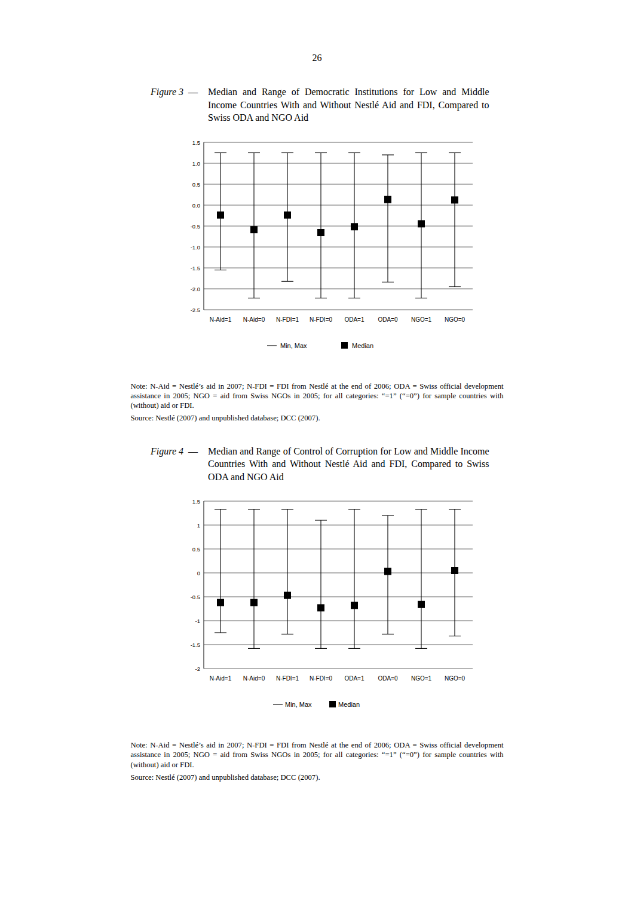26
Figure 3 —
Median and Range of Democratic Institutions for Low and Middle Income Countries With and Without Nestlé Aid and FDI, Compared to Swiss ODA and NGO Aid
1.5 1.0 0.5 0.0 -0.5 -1.0 -1.5 -2.0 -2.5 Category 1: N-Aid=1 center x=118 ; max 1.25 -> y=37.5 ; min -1.55 -> y=233.5 ; median -0.18 -> y=141.6 Category 2: N-Aid=0 center x=174 ; max 1.25 -> 37.5 ; min -2.22 -> 280.4 ; median -0.53 -> 166.1 N-Aid=1 N-Aid=0 N-FDI=1 N-FDI=0 ODA=1 ODA=0 NGO=1 NGO=0 Min, Max Median
Note: N-Aid = Nestlé’s aid in 2007; N-FDI = FDI from Nestlé at the end of 2006; ODA = Swiss official development assistance in 2005; NGO = aid from Swiss NGOs in 2005; for all categories: “=1” (“=0”) for sample countries with (without) aid or FDI.
Source: Nestlé (2007) and unpublished database; DCC (2007).
Figure 4 —
Median and Range of Control of Corruption for Low and Middle Income Countries With and Without Nestlé Aid and FDI, Compared to Swiss ODA and NGO Aid
1.5 1 0.5 0 -0.5 -1 -1.5 -2 N-Aid=1 N-Aid=0 N-FDI=1 N-FDI=0 ODA=1 ODA=0 NGO=1 NGO=0 Min, Max Median
Note: N-Aid = Nestlé’s aid in 2007; N-FDI = FDI from Nestlé at the end of 2006; ODA = Swiss official development assistance in 2005; NGO = aid from Swiss NGOs in 2005; for all categories: “=1” (“=0”) for sample countries with (without) aid or FDI.
Source: Nestlé (2007) and unpublished database; DCC (2007).